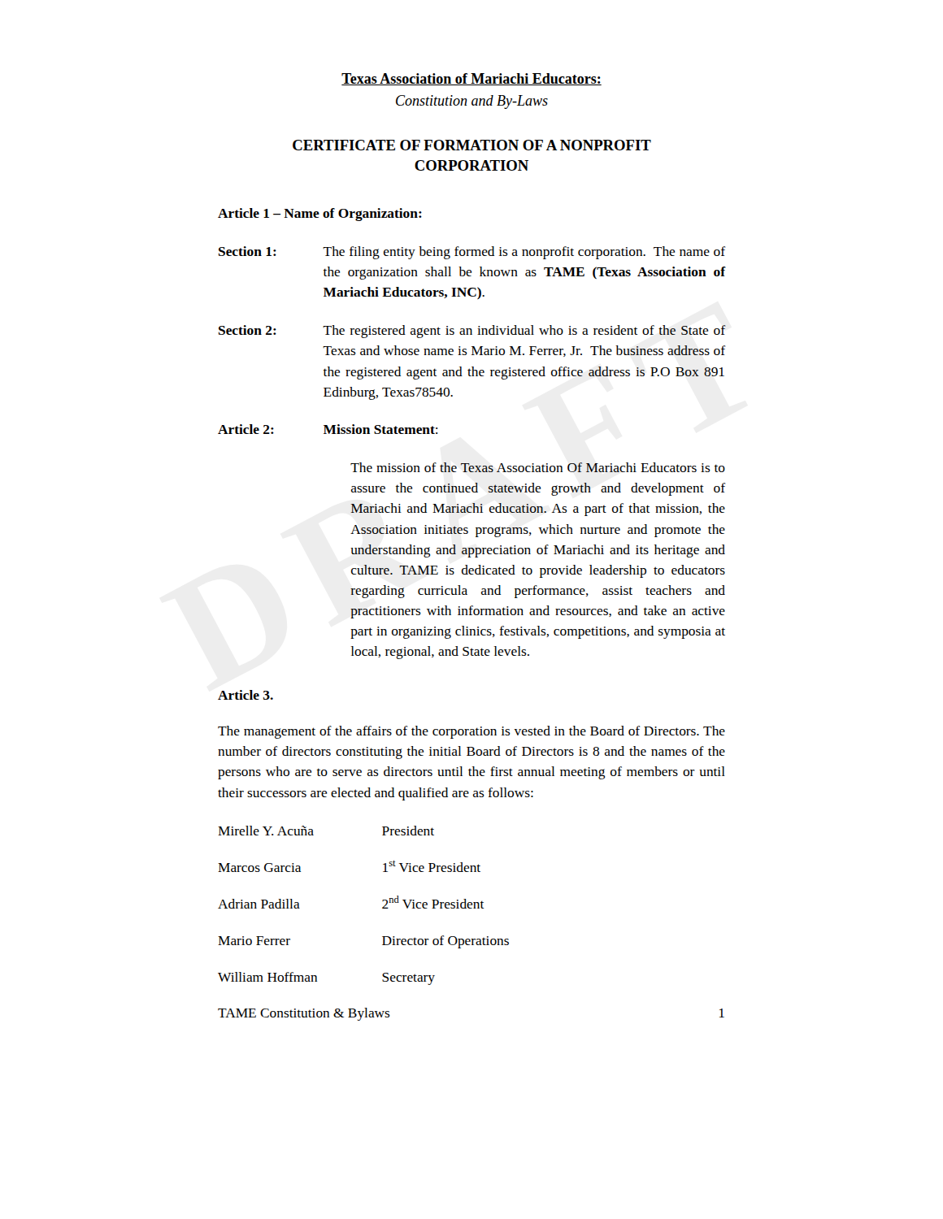DRAFT
Texas Association of Mariachi Educators:
Constitution and By-Laws
CERTIFICATE OF FORMATION OF A NONPROFIT CORPORATION
Article 1 – Name of Organization:
| Section 1: | The filing entity being formed is a nonprofit corporation. The name of the organization shall be known as TAME (Texas Association of Mariachi Educators, INC) . |
| Section 2: | The registered agent is an individual who is a resident of the State of Texas and whose name is Mario M. Ferrer, Jr. The business address of the registered agent and the registered office address is P.O Box 891 Edinburg, Texas78540. |
| Article 2: | Mission Statement : |
| | The mission of the Texas Association Of Mariachi Educators is to assure the continued statewide growth and development of Mariachi and Mariachi education. As a part of that mission, the Association initiates programs, which nurture and promote the understanding and appreciation of Mariachi and its heritage and culture. TAME is dedicated to provide leadership to educators regarding curricula and performance, assist teachers and practitioners with information and resources, and take an active part in organizing clinics, festivals, competitions, and symposia at local, regional, and State levels. |
Article 3.
The management of the affairs of the corporation is vested in the Board of Directors. The number of directors constituting the initial Board of Directors is 8 and the names of the persons who are to serve as directors until the first annual meeting of members or until their successors are elected and qualified are as follows:
| Mirelle Y. Acuña | President |
| Marcos Garcia | 1 st Vice President |
| Adrian Padilla | 2 nd Vice President |
| Mario Ferrer | Director of Operations |
| William Hoffman | Secretary |
TAME Constitution & Bylaws 1